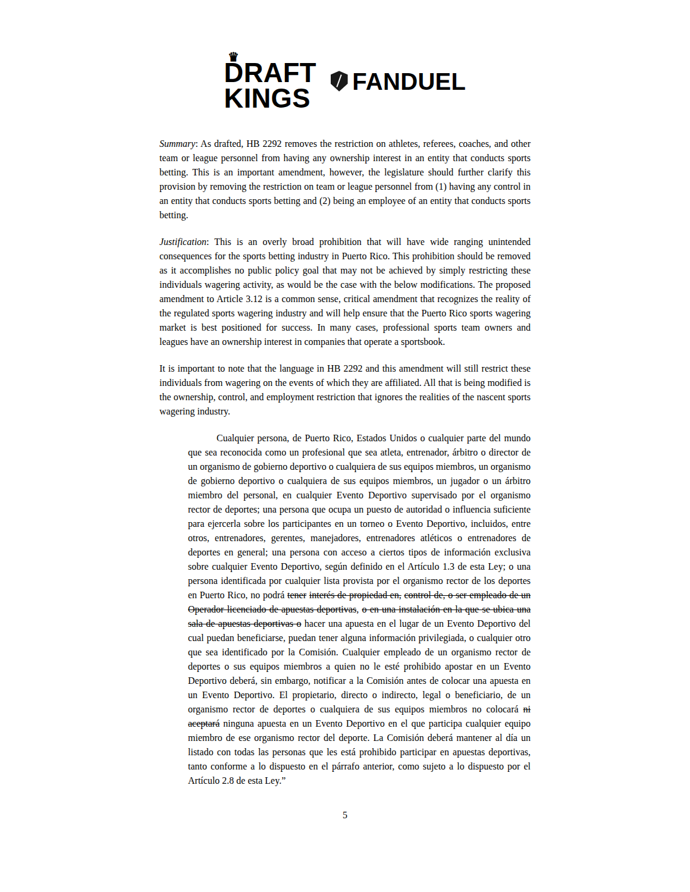♛ DRAFT
KINGS
FANDUEL
Summary: As drafted, HB 2292 removes the restriction on athletes, referees, coaches, and other team or league personnel from having any ownership interest in an entity that conducts sports betting. This is an important amendment, however, the legislature should further clarify this provision by removing the restriction on team or league personnel from (1) having any control in an entity that conducts sports betting and (2) being an employee of an entity that conducts sports betting.
Justification: This is an overly broad prohibition that will have wide ranging unintended consequences for the sports betting industry in Puerto Rico. This prohibition should be removed as it accomplishes no public policy goal that may not be achieved by simply restricting these individuals wagering activity, as would be the case with the below modifications. The proposed amendment to Article 3.12 is a common sense, critical amendment that recognizes the reality of the regulated sports wagering industry and will help ensure that the Puerto Rico sports wagering market is best positioned for success. In many cases, professional sports team owners and leagues have an ownership interest in companies that operate a sportsbook.
It is important to note that the language in HB 2292 and this amendment will still restrict these individuals from wagering on the events of which they are affiliated. All that is being modified is the ownership, control, and employment restriction that ignores the realities of the nascent sports wagering industry.
Cualquier persona, de Puerto Rico, Estados Unidos o cualquier parte del mundo que sea reconocida como un profesional que sea atleta, entrenador, árbitro o director de un organismo de gobierno deportivo o cualquiera de sus equipos miembros, un organismo de gobierno deportivo o cualquiera de sus equipos miembros, un jugador o un árbitro miembro del personal, en cualquier Evento Deportivo supervisado por el organismo rector de deportes; una persona que ocupa un puesto de autoridad o influencia suficiente para ejercerla sobre los participantes en un torneo o Evento Deportivo, incluidos, entre otros, entrenadores, gerentes, manejadores, entrenadores atléticos o entrenadores de deportes en general; una persona con acceso a ciertos tipos de información exclusiva sobre cualquier Evento Deportivo, según definido en el Artículo 1.3 de esta Ley; o una persona identificada por cualquier lista provista por el organismo rector de los deportes en Puerto Rico, no podrá tener interés de propiedad en, control de, o ser empleado de un Operador licenciado de apuestas deportivas, o en una instalación en la que se ubica una sala de apuestas deportivas o hacer una apuesta en el lugar de un Evento Deportivo del cual puedan beneficiarse, puedan tener alguna información privilegiada, o cualquier otro que sea identificado por la Comisión. Cualquier empleado de un organismo rector de deportes o sus equipos miembros a quien no le esté prohibido apostar en un Evento Deportivo deberá, sin embargo, notificar a la Comisión antes de colocar una apuesta en un Evento Deportivo. El propietario, directo o indirecto, legal o beneficiario, de un organismo rector de deportes o cualquiera de sus equipos miembros no colocará ni aceptará ninguna apuesta en un Evento Deportivo en el que participa cualquier equipo miembro de ese organismo rector del deporte. La Comisión deberá mantener al día un listado con todas las personas que les está prohibido participar en apuestas deportivas, tanto conforme a lo dispuesto en el párrafo anterior, como sujeto a lo dispuesto por el Artículo 2.8 de esta Ley.”
5